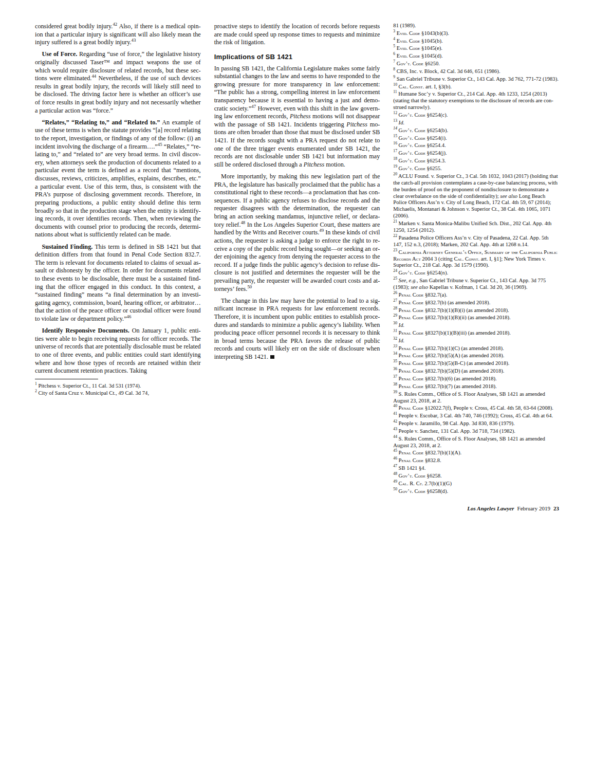considered great bodily injury.42 Also, if there is a medical opinion that a particular injury is significant will also likely mean the injury suffered is a great bodily injury.43
Use of Force. Regarding “use of force,” the legislative history originally discussed Taser™ and impact weapons the use of which would require disclosure of related records, but these sections were eliminated.44 Nevertheless, if the use of such devices results in great bodily injury, the records will likely still need to be disclosed. The driving factor here is whether an officer’s use of force results in great bodily injury and not necessarily whether a particular action was “force.”
“Relates,” “Relating to,” and “Related to.” An example of use of these terms is when the statute provides “[a] record relating to the report, investigation, or findings of any of the follow: (i) an incident involving the discharge of a firearm….”45 “Relates,” “relating to,” and “related to” are very broad terms. In civil discovery, when attorneys seek the production of documents related to a particular event the term is defined as a record that “mentions, discusses, reviews, criticizes, amplifies, explains, describes, etc.” a particular event. Use of this term, thus, is consistent with the PRA’s purpose of disclosing government records. Therefore, in preparing productions, a public entity should define this term broadly so that in the production stage when the entity is identifying records, it over identifies records. Then, when reviewing the documents with counsel prior to producing the records, determinations about what is sufficiently related can be made.
Sustained Finding. This term is defined in SB 1421 but that definition differs from that found in Penal Code Section 832.7. The term is relevant for documents related to claims of sexual assault or dishonesty by the officer. In order for documents related to these events to be disclosable, there must be a sustained finding that the officer engaged in this conduct. In this context, a “sustained finding” means “a final determination by an investigating agency, commission, board, hearing officer, or arbitrator…that the action of the peace officer or custodial officer were found to violate law or department policy.”46
Identify Responsive Documents. On January 1, public entities were able to begin receiving requests for officer records. The universe of records that are potentially disclosable must be related to one of three events, and public entities could start identifying where and how those types of records are retained within their current document retention practices. Taking
1 Pitchess v. Superior Ct., 11 Cal. 3d 531 (1974).
2 City of Santa Cruz v. Municipal Ct., 49 Cal. 3d 74,
proactive steps to identify the location of records before requests are made could speed up response times to requests and minimize the risk of litigation.
Implications of SB 1421
In passing SB 1421, the California Legislature makes some fairly substantial changes to the law and seems to have responded to the growing pressure for more transparency in law enforcement: “The public has a strong, compelling interest in law enforcement transparency because it is essential to having a just and democratic society.”47 However, even with this shift in the law governing law enforcement records, Pitchess motions will not disappear with the passage of SB 1421. Incidents triggering Pitchess motions are often broader than those that must be disclosed under SB 1421. If the records sought with a PRA request do not relate to one of the three trigger events enumerated under SB 1421, the records are not disclosable under SB 1421 but information may still be ordered disclosed through a Pitchess motion.
More importantly, by making this new legislation part of the PRA, the legislature has basically proclaimed that the public has a constitutional right to these records—a proclamation that has consequences. If a public agency refuses to disclose records and the requester disagrees with the determination, the requester can bring an action seeking mandamus, injunctive relief, or declaratory relief.48 In the Los Angeles Superior Court, these matters are handled by the Writs and Receiver courts.49 In these kinds of civil actions, the requester is asking a judge to enforce the right to receive a copy of the public record being sought—or seeking an order enjoining the agency from denying the requester access to the record. If a judge finds the public agency’s decision to refuse disclosure is not justified and determines the requester will be the prevailing party, the requester will be awarded court costs and attorneys’ fees.50
The change in this law may have the potential to lead to a significant increase in PRA requests for law enforcement records. Therefore, it is incumbent upon public entities to establish procedures and standards to minimize a public agency’s liability. When producing peace officer personnel records it is necessary to think in broad terms because the PRA favors the release of public records and courts will likely err on the side of disclosure when interpreting SB 1421.
81 (1989).
3 Evid. Code §1043(b)(3).
4 Evid. Code §1045(b).
5 Evid. Code §1045(e).
6 Evid. Code §1045(d).
7 Gov’t. Code §6250.
8 CBS, Inc. v. Block, 42 Cal. 3d 646, 651 (1986).
9 San Gabriel Tribune v. Superior Ct., 143 Cal. App. 3d 762, 771-72 (1983).
10 Cal. Const. art. I, §3(b).
11 Humane Soc’y v. Superior Ct., 214 Cal. App. 4th 1233, 1254 (2013) (stating that the statutory exemptions to the disclosure of records are construed narrowly).
12 Gov’t. Code §6254(c).
13 Id.
14 Gov’t. Code §6254(b).
15 Gov’t. Code §6254(i).
16 Gov’t. Code §6254.4.
17 Gov’t. Code §6254(j).
18 Gov’t. Code §6254.3.
19 Gov’t. Code §6255.
20 ACLU Found. v. Superior Ct., 3 Cal. 5th 1032, 1043 (2017) (holding that the catch-all provision contemplates a case-by-case balancing process, with the burden of proof on the proponent of nondisclosure to demonstrate a clear overbalance on the side of confidentiality); see also Long Beach Police Officers Ass’n v. City of Long Beach, 172 Cal. 4th 59, 67 (2014); Michaelis, Montanari & Johnson v. Superior Ct., 38 Cal. 4th 1065, 1071 (2006).
21 Marken v. Santa Monica-Malibu Unified Sch. Dist., 202 Cal. App. 4th 1250, 1254 (2012).
22 Pasadena Police Officers Ass’n v. City of Pasadena, 22 Cal. App. 5th 147, 152 n.3, (2018); Marken, 202 Cal. App. 4th at 1268 n.14.
23 California Attorney General’s Office, Summary of the California Public Records Act 2004 3 (citing Cal. Const. art. I, §1]; New York Times v. Superior Ct., 218 Cal. App. 3d 1579 (1990).
24 Gov’t. Code §6254(n).
25 See, e.g., San Gabriel Tribune v. Superior Ct., 143 Cal. App. 3d 775 (1983); see also Kapellas v. Kofman, 1 Cal. 3d 20, 36 (1969).
26 Penal Code §832.7(a).
27 Penal Code §832.7(b) (as amended 2018).
28 Penal Code §832.7(b)(1)(B)(i) (as amended 2018).
29 Penal Code §832.7(b)(1)(B)(ii) (as amended 2018).
30 Id.
31 Penal Code §8327(b)(1)(B)(iii) (as amended 2018).
32 Id.
33 Penal Code §832.7(b)(1)(C) (as amended 2018).
34 Penal Code §832.7(b)(5)(A) (as amended 2018).
35 Penal Code §832.7(b)(5)(B-C) (as amended 2018).
36 Penal Code §832.7(b)(5)(D) (as amended 2018).
37 Penal Code §832.7(b)(6) (as amended 2018).
38 Penal Code §832.7(b)(7) (as amended 2018).
39 S. Rules Comm., Office of S. Floor Analyses, SB 1421 as amended August 23, 2018, at 2.
40 Penal Code §12022.7(f), People v. Cross, 45 Cal. 4th 58, 63-64 (2008).
41 People v. Escobar, 3 Cal. 4th 740, 746 (1992); Cross, 45 Cal. 4th at 64.
42 People v. Jaramillo, 98 Cal. App. 3d 830, 836 (1979).
43 People v. Sanchez, 131 Cal. App. 3d 718, 734 (1982).
44 S. Rules Comm., Office of S. Floor Analyses, SB 1421 as amended August 23, 2018, at 2.
45 Penal Code §832.7(b)(1)(A).
46 Penal Code §832.8.
47 SB 1421 §4.
48 Gov’t. Code §6258.
49 Cal. R. Ct. 2.7(b)(1)(G)
50 Gov’t. Code §6258(d).
Los Angeles Lawyer February 201923